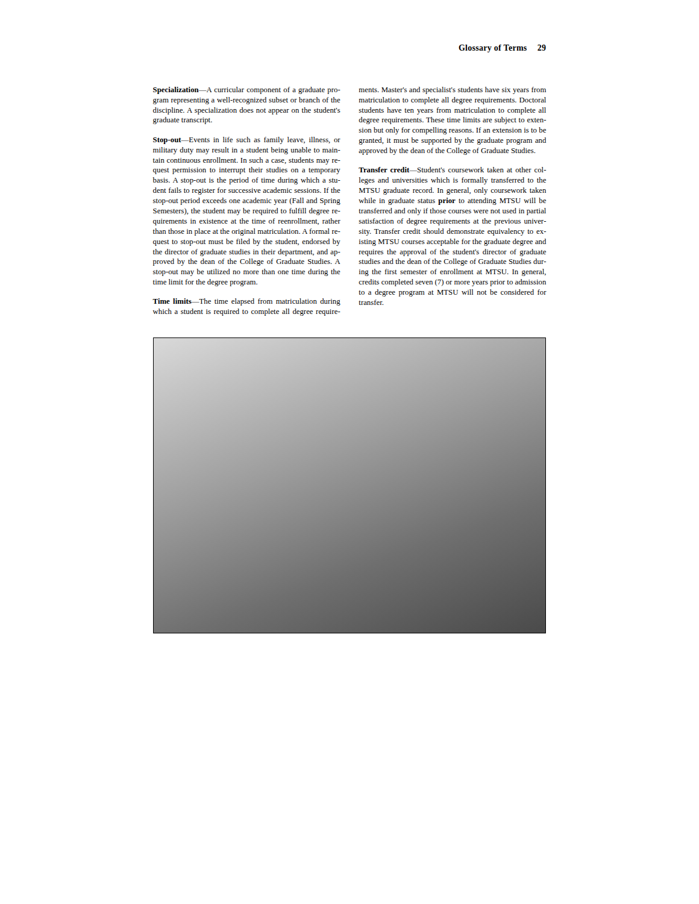Glossary of Terms29
Specialization—A curricular component of a graduate program representing a well-recognized subset or branch of the discipline. A specialization does not appear on the student's graduate transcript.
Stop-out—Events in life such as family leave, illness, or military duty may result in a student being unable to maintain continuous enrollment. In such a case, students may request permission to interrupt their studies on a temporary basis. A stop-out is the period of time during which a student fails to register for successive academic sessions. If the stop-out period exceeds one academic year (Fall and Spring Semesters), the student may be required to fulfill degree requirements in existence at the time of reenrollment, rather than those in place at the original matriculation. A formal request to stop-out must be filed by the student, endorsed by the director of graduate studies in their department, and approved by the dean of the College of Graduate Studies. A stop-out may be utilized no more than one time during the time limit for the degree program.
Time limits—The time elapsed from matriculation during which a student is required to complete all degree requirements. Master's and specialist's students have six years from matriculation to complete all degree requirements. Doctoral students have ten years from matriculation to complete all degree requirements. These time limits are subject to extension but only for compelling reasons. If an extension is to be granted, it must be supported by the graduate program and approved by the dean of the College of Graduate Studies.
Transfer credit—Student's coursework taken at other colleges and universities which is formally transferred to the MTSU graduate record. In general, only coursework taken while in graduate status prior to attending MTSU will be transferred and only if those courses were not used in partial satisfaction of degree requirements at the previous university. Transfer credit should demonstrate equivalency to existing MTSU courses acceptable for the graduate degree and requires the approval of the student's director of graduate studies and the dean of the College of Graduate Studies during the first semester of enrollment at MTSU. In general, credits completed seven (7) or more years prior to admission to a degree program at MTSU will not be considered for transfer.